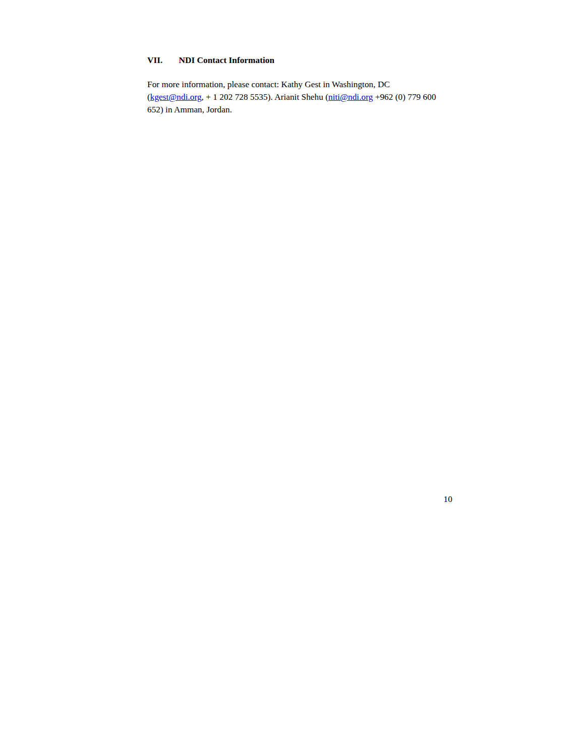VII. NDI Contact Information
For more information, please contact: Kathy Gest in Washington, DC (kgest@ndi.org, + 1 202 728 5535). Arianit Shehu (niti@ndi.org +962 (0) 779 600 652) in Amman, Jordan.
10